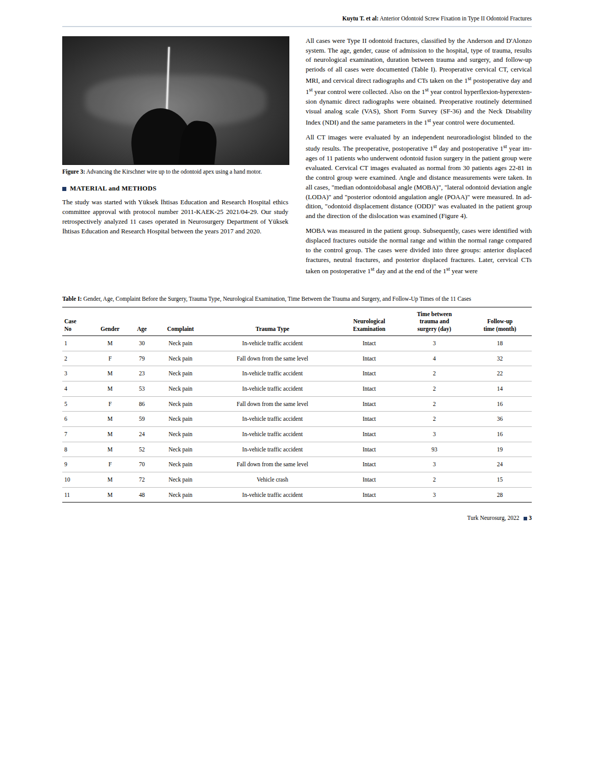Kuytu T. et al: Anterior Odontoid Screw Fixation in Type II Odontoid Fractures
Figure 3: Advancing the Kirschner wire up to the odontoid apex using a hand motor.
MATERIAL and METHODS
The study was started with Yüksek İhtisas Education and Research Hospital ethics committee approval with protocol number 2011-KAEK-25 2021/04-29. Our study retrospectively analyzed 11 cases operated in Neurosurgery Department of Yüksek İhtisas Education and Research Hospital between the years 2017 and 2020.
All cases were Type II odontoid fractures, classified by the Anderson and D'Alonzo system. The age, gender, cause of admission to the hospital, type of trauma, results of neurological examination, duration between trauma and surgery, and follow-up periods of all cases were documented (Table I). Preoperative cervical CT, cervical MRI, and cervical direct radiographs and CTs taken on the 1st postoperative day and 1st year control were collected. Also on the 1st year control hyperflexion-hyperextension dynamic direct radiographs were obtained. Preoperative routinely determined visual analog scale (VAS), Short Form Survey (SF-36) and the Neck Disability Index (NDI) and the same parameters in the 1st year control were documented.
All CT images were evaluated by an independent neuroradiologist blinded to the study results. The preoperative, postoperative 1st day and postoperative 1st year images of 11 patients who underwent odontoid fusion surgery in the patient group were evaluated. Cervical CT images evaluated as normal from 30 patients ages 22-81 in the control group were examined. Angle and distance measurements were taken. In all cases, "median odontoidobasal angle (MOBA)", "lateral odontoid deviation angle (LODA)" and "posterior odontoid angulation angle (POAA)" were measured. In addition, "odontoid displacement distance (ODD)" was evaluated in the patient group and the direction of the dislocation was examined (Figure 4).
MOBA was measured in the patient group. Subsequently, cases were identified with displaced fractures outside the normal range and within the normal range compared to the control group. The cases were divided into three groups: anterior displaced fractures, neutral fractures, and posterior displaced fractures. Later, cervical CTs taken on postoperative 1st day and at the end of the 1st year were
Table I: Gender, Age, Complaint Before the Surgery, Trauma Type, Neurological Examination, Time Between the Trauma and Surgery, and Follow-Up Times of the 11 Cases
| Case No | Gender | Age | Complaint | Trauma Type | Neurological Examination | Time between trauma and surgery (day) | Follow-up time (month) |
| --- | --- | --- | --- | --- | --- | --- | --- |
| 1 | M | 30 | Neck pain | In-vehicle traffic accident | Intact | 3 | 18 |
| 2 | F | 79 | Neck pain | Fall down from the same level | Intact | 4 | 32 |
| 3 | M | 23 | Neck pain | In-vehicle traffic accident | Intact | 2 | 22 |
| 4 | M | 53 | Neck pain | In-vehicle traffic accident | Intact | 2 | 14 |
| 5 | F | 86 | Neck pain | Fall down from the same level | Intact | 2 | 16 |
| 6 | M | 59 | Neck pain | In-vehicle traffic accident | Intact | 2 | 36 |
| 7 | M | 24 | Neck pain | In-vehicle traffic accident | Intact | 3 | 16 |
| 8 | M | 52 | Neck pain | In-vehicle traffic accident | Intact | 93 | 19 |
| 9 | F | 70 | Neck pain | Fall down from the same level | Intact | 3 | 24 |
| 10 | M | 72 | Neck pain | Vehicle crash | Intact | 2 | 15 |
| 11 | M | 48 | Neck pain | In-vehicle traffic accident | Intact | 3 | 28 |
Turk Neurosurg, 2022 3